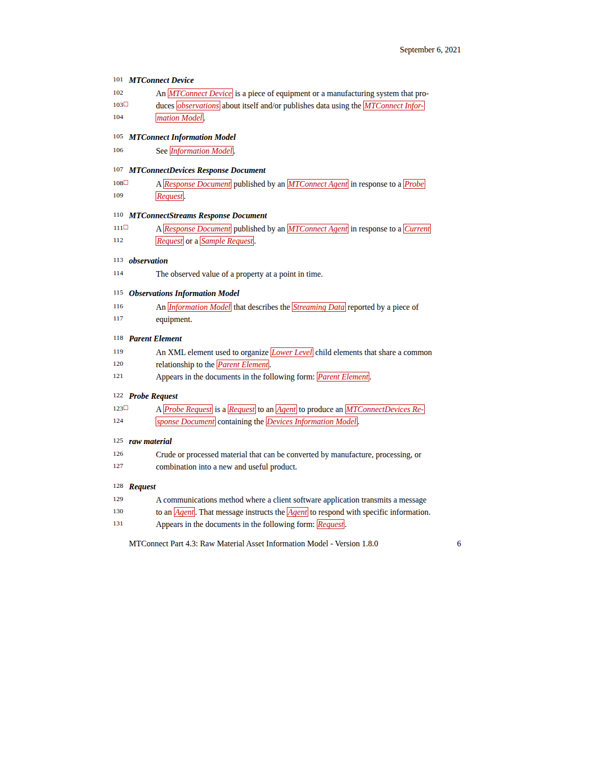September 6, 2021
101 MTConnect Device
102 An MTConnect Device is a piece of equipment or a manufacturing system that pro-
103☐duces observations about itself and/or publishes data using the MTConnect Infor-
104 mation Model.
105 MTConnect Information Model
106 See Information Model.
107 MTConnectDevices Response Document
108☐A Response Document published by an MTConnect Agent in response to a Probe
109 Request.
110 MTConnectStreams Response Document
111☐A Response Document published by an MTConnect Agent in response to a Current
112 Request or a Sample Request.
113observation
114 The observed value of a property at a point in time.
115 Observations Information Model
116 An Information Model that describes the Streaming Data reported by a piece of
117equipment.
118 Parent Element
119 An XML element used to organize Lower Level child elements that share a common
120relationship to the Parent Element.
121 Appears in the documents in the following form: Parent Element.
122 Probe Request
123☐A Probe Request is a Request to an Agent to produce an MTConnectDevices Re-
124 sponse Document containing the Devices Information Model.
125raw material
126 Crude or processed material that can be converted by manufacture, processing, or
127combination into a new and useful product.
128 Request
129 A communications method where a client software application transmits a message
130to an Agent. That message instructs the Agent to respond with specific information.
131 Appears in the documents in the following form: Request.
MTConnect Part 4.3: Raw Material Asset Information Model - Version 1.8.0 6